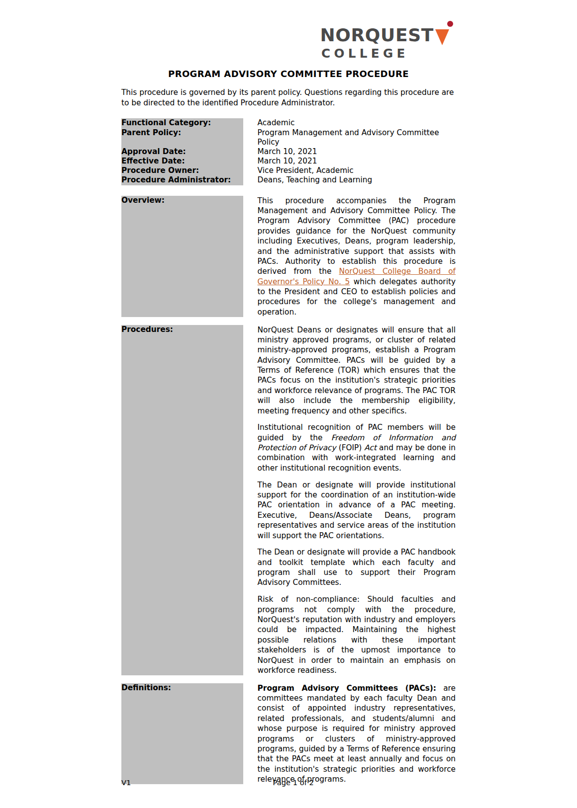NORQUEST
COLLEGE
PROGRAM ADVISORY COMMITTEE PROCEDURE
This procedure is governed by its parent policy. Questions regarding this procedure are to be directed to the identified Procedure Administrator.
| Functional Category: | | Academic |
| Parent Policy: | | Program Management and Advisory Committee Policy |
| Approval Date: | | March 10, 2021 |
| Effective Date: | | March 10, 2021 |
| Procedure Owner: | | Vice President, Academic |
| Procedure Administrator: | | Deans, Teaching and Learning |
| Overview: | | This procedure accompanies the Program Management and Advisory Committee Policy. The Program Advisory Committee (PAC) procedure provides guidance for the NorQuest community including Executives, Deans, program leadership, and the administrative support that assists with PACs. Authority to establish this procedure is derived from the NorQuest College Board of Governor's Policy No. 5 which delegates authority to the President and CEO to establish policies and procedures for the college's management and operation. |
| Procedures: | | NorQuest Deans or designates will ensure that all ministry approved programs, or cluster of related ministry-approved programs, establish a Program Advisory Committee. PACs will be guided by a Terms of Reference (TOR) which ensures that the PACs focus on the institution's strategic priorities and workforce relevance of programs. The PAC TOR will also include the membership eligibility, meeting frequency and other specifics. Institutional recognition of PAC members will be guided by the Freedom of Information and Protection of Privacy (FOIP) Act and may be done in combination with work-integrated learning and other institutional recognition events. The Dean or designate will provide institutional support for the coordination of an institution-wide PAC orientation in advance of a PAC meeting. Executive, Deans/Associate Deans, program representatives and service areas of the institution will support the PAC orientations. The Dean or designate will provide a PAC handbook and toolkit template which each faculty and program shall use to support their Program Advisory Committees. Risk of non-compliance: Should faculties and programs not comply with the procedure, NorQuest's reputation with industry and employers could be impacted. Maintaining the highest possible relations with these important stakeholders is of the upmost importance to NorQuest in order to maintain an emphasis on workforce readiness. |
| Definitions: | | Program Advisory Committees (PACs): are committees mandated by each faculty Dean and consist of appointed industry representatives, related professionals, and students/alumni and whose purpose is required for ministry approved programs or clusters of ministry-approved programs, guided by a Terms of Reference ensuring that the PACs meet at least annually and focus on the institution's strategic priorities and workforce relevance of programs. |
V1
Page 1 of 2